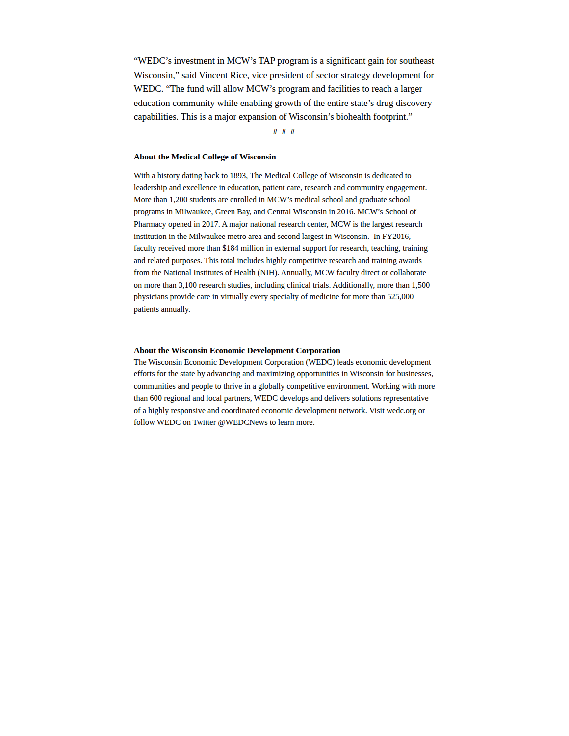“WEDC’s investment in MCW’s TAP program is a significant gain for southeast Wisconsin,” said Vincent Rice, vice president of sector strategy development for WEDC. “The fund will allow MCW’s program and facilities to reach a larger education community while enabling growth of the entire state’s drug discovery capabilities. This is a major expansion of Wisconsin’s biohealth footprint.”
# # #
About the Medical College of Wisconsin
With a history dating back to 1893, The Medical College of Wisconsin is dedicated to leadership and excellence in education, patient care, research and community engagement. More than 1,200 students are enrolled in MCW’s medical school and graduate school programs in Milwaukee, Green Bay, and Central Wisconsin in 2016. MCW’s School of Pharmacy opened in 2017. A major national research center, MCW is the largest research institution in the Milwaukee metro area and second largest in Wisconsin. In FY2016, faculty received more than $184 million in external support for research, teaching, training and related purposes. This total includes highly competitive research and training awards from the National Institutes of Health (NIH). Annually, MCW faculty direct or collaborate on more than 3,100 research studies, including clinical trials. Additionally, more than 1,500 physicians provide care in virtually every specialty of medicine for more than 525,000 patients annually.
About the Wisconsin Economic Development Corporation
The Wisconsin Economic Development Corporation (WEDC) leads economic development efforts for the state by advancing and maximizing opportunities in Wisconsin for businesses, communities and people to thrive in a globally competitive environment. Working with more than 600 regional and local partners, WEDC develops and delivers solutions representative of a highly responsive and coordinated economic development network. Visit wedc.org or follow WEDC on Twitter @WEDCNews to learn more.